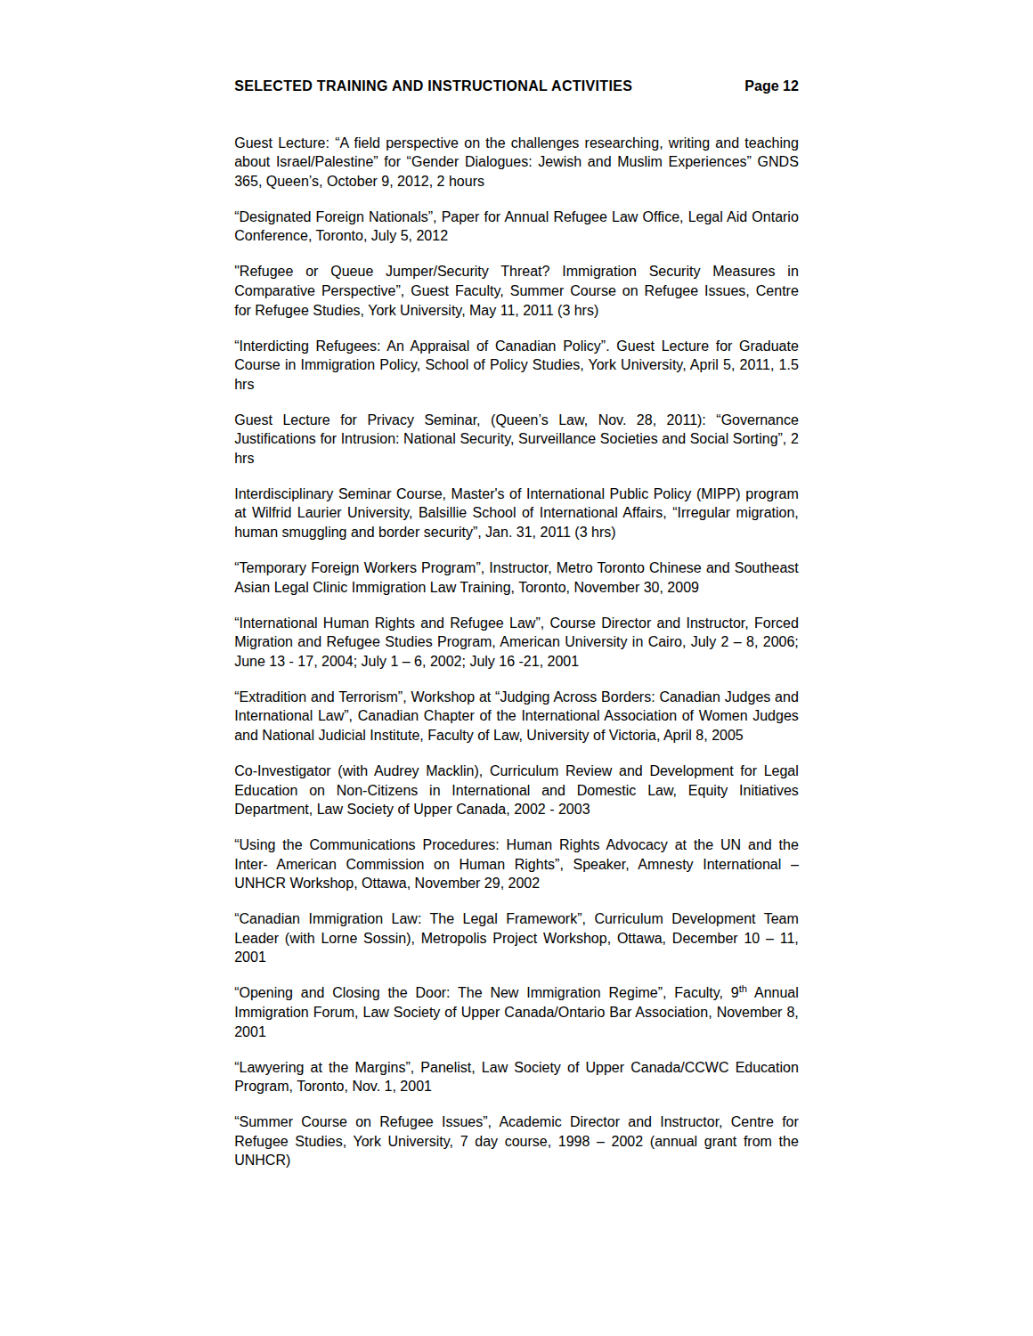SELECTED TRAINING AND INSTRUCTIONAL ACTIVITIES Page 12
Guest Lecture: “A field perspective on the challenges researching, writing and teaching about Israel/Palestine” for “Gender Dialogues: Jewish and Muslim Experiences” GNDS 365, Queen’s, October 9, 2012, 2 hours
“Designated Foreign Nationals”, Paper for Annual Refugee Law Office, Legal Aid Ontario Conference, Toronto, July 5, 2012
"Refugee or Queue Jumper/Security Threat? Immigration Security Measures in Comparative Perspective”, Guest Faculty, Summer Course on Refugee Issues, Centre for Refugee Studies, York University, May 11, 2011 (3 hrs)
“Interdicting Refugees: An Appraisal of Canadian Policy”. Guest Lecture for Graduate Course in Immigration Policy, School of Policy Studies, York University, April 5, 2011, 1.5 hrs
Guest Lecture for Privacy Seminar, (Queen’s Law, Nov. 28, 2011): “Governance Justifications for Intrusion: National Security, Surveillance Societies and Social Sorting”, 2 hrs
Interdisciplinary Seminar Course, Master's of International Public Policy (MIPP) program at Wilfrid Laurier University, Balsillie School of International Affairs, “Irregular migration, human smuggling and border security”, Jan. 31, 2011 (3 hrs)
“Temporary Foreign Workers Program”, Instructor, Metro Toronto Chinese and Southeast Asian Legal Clinic Immigration Law Training, Toronto, November 30, 2009
“International Human Rights and Refugee Law”, Course Director and Instructor, Forced Migration and Refugee Studies Program, American University in Cairo, July 2 – 8, 2006; June 13 - 17, 2004; July 1 – 6, 2002; July 16 -21, 2001
“Extradition and Terrorism”, Workshop at “Judging Across Borders: Canadian Judges and International Law”, Canadian Chapter of the International Association of Women Judges and National Judicial Institute, Faculty of Law, University of Victoria, April 8, 2005
Co-Investigator (with Audrey Macklin), Curriculum Review and Development for Legal Education on Non-Citizens in International and Domestic Law, Equity Initiatives Department, Law Society of Upper Canada, 2002 - 2003
“Using the Communications Procedures: Human Rights Advocacy at the UN and the Inter- American Commission on Human Rights”, Speaker, Amnesty International –UNHCR Workshop, Ottawa, November 29, 2002
“Canadian Immigration Law: The Legal Framework”, Curriculum Development Team Leader (with Lorne Sossin), Metropolis Project Workshop, Ottawa, December 10 – 11, 2001
“Opening and Closing the Door: The New Immigration Regime”, Faculty, 9th Annual Immigration Forum, Law Society of Upper Canada/Ontario Bar Association, November 8, 2001
“Lawyering at the Margins”, Panelist, Law Society of Upper Canada/CCWC Education Program, Toronto, Nov. 1, 2001
“Summer Course on Refugee Issues”, Academic Director and Instructor, Centre for Refugee Studies, York University, 7 day course, 1998 – 2002 (annual grant from the UNHCR)